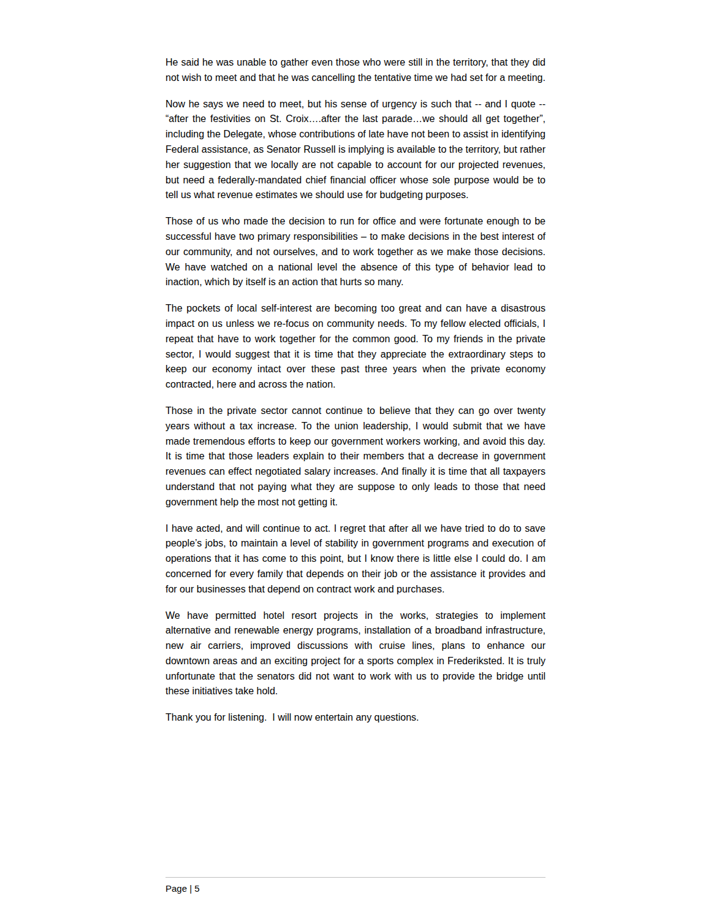He said he was unable to gather even those who were still in the territory, that they did not wish to meet and that he was cancelling the tentative time we had set for a meeting.
Now he says we need to meet, but his sense of urgency is such that -- and I quote -- “after the festivities on St. Croix….after the last parade…we should all get together”, including the Delegate, whose contributions of late have not been to assist in identifying Federal assistance, as Senator Russell is implying is available to the territory, but rather her suggestion that we locally are not capable to account for our projected revenues, but need a federally-mandated chief financial officer whose sole purpose would be to tell us what revenue estimates we should use for budgeting purposes.
Those of us who made the decision to run for office and were fortunate enough to be successful have two primary responsibilities – to make decisions in the best interest of our community, and not ourselves, and to work together as we make those decisions. We have watched on a national level the absence of this type of behavior lead to inaction, which by itself is an action that hurts so many.
The pockets of local self-interest are becoming too great and can have a disastrous impact on us unless we re-focus on community needs. To my fellow elected officials, I repeat that have to work together for the common good. To my friends in the private sector, I would suggest that it is time that they appreciate the extraordinary steps to keep our economy intact over these past three years when the private economy contracted, here and across the nation.
Those in the private sector cannot continue to believe that they can go over twenty years without a tax increase. To the union leadership, I would submit that we have made tremendous efforts to keep our government workers working, and avoid this day. It is time that those leaders explain to their members that a decrease in government revenues can effect negotiated salary increases. And finally it is time that all taxpayers understand that not paying what they are suppose to only leads to those that need government help the most not getting it.
I have acted, and will continue to act. I regret that after all we have tried to do to save people’s jobs, to maintain a level of stability in government programs and execution of operations that it has come to this point, but I know there is little else I could do. I am concerned for every family that depends on their job or the assistance it provides and for our businesses that depend on contract work and purchases.
We have permitted hotel resort projects in the works, strategies to implement alternative and renewable energy programs, installation of a broadband infrastructure, new air carriers, improved discussions with cruise lines, plans to enhance our downtown areas and an exciting project for a sports complex in Frederiksted. It is truly unfortunate that the senators did not want to work with us to provide the bridge until these initiatives take hold.
Thank you for listening. I will now entertain any questions.
Page | 5